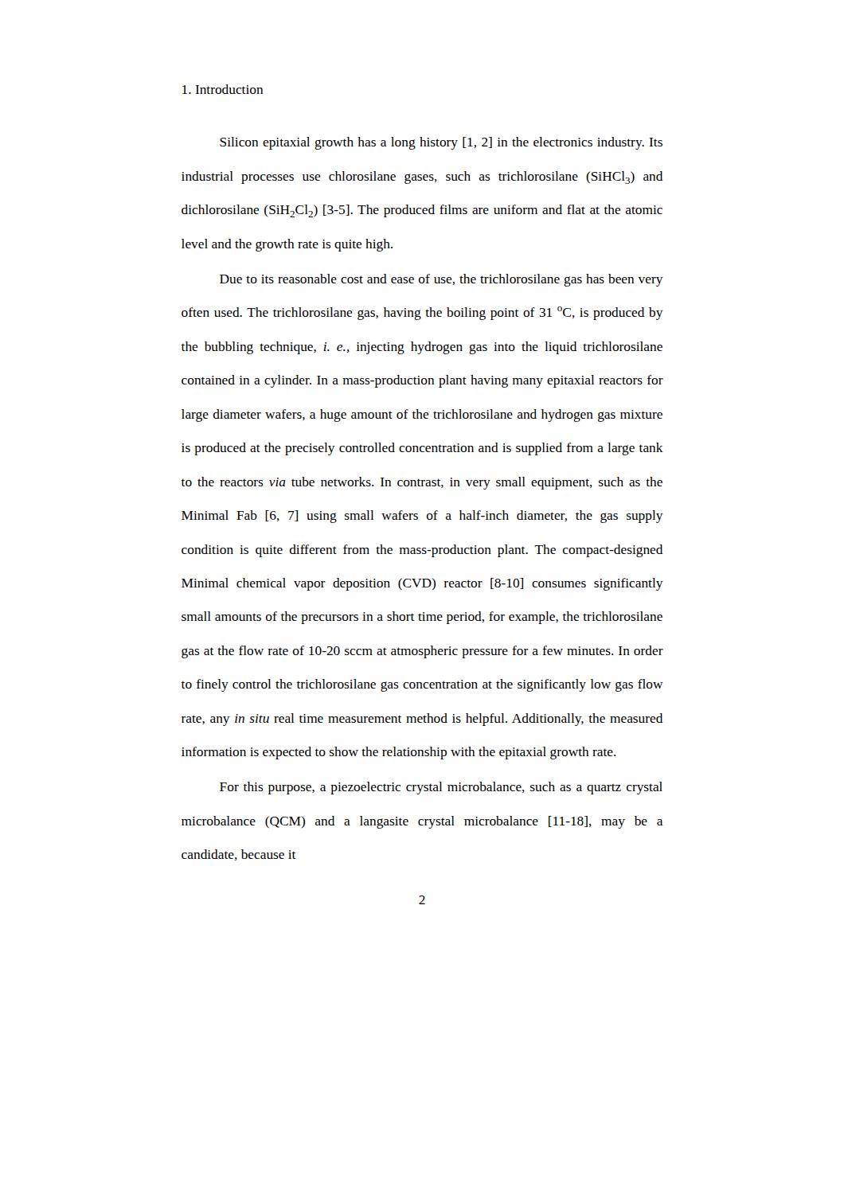1. Introduction
Silicon epitaxial growth has a long history [1, 2] in the electronics industry. Its industrial processes use chlorosilane gases, such as trichlorosilane (SiHCl3) and dichlorosilane (SiH2Cl2) [3-5]. The produced films are uniform and flat at the atomic level and the growth rate is quite high.
Due to its reasonable cost and ease of use, the trichlorosilane gas has been very often used. The trichlorosilane gas, having the boiling point of 31 oC, is produced by the bubbling technique, i. e., injecting hydrogen gas into the liquid trichlorosilane contained in a cylinder. In a mass-production plant having many epitaxial reactors for large diameter wafers, a huge amount of the trichlorosilane and hydrogen gas mixture is produced at the precisely controlled concentration and is supplied from a large tank to the reactors via tube networks. In contrast, in very small equipment, such as the Minimal Fab [6, 7] using small wafers of a half-inch diameter, the gas supply condition is quite different from the mass-production plant. The compact-designed Minimal chemical vapor deposition (CVD) reactor [8-10] consumes significantly small amounts of the precursors in a short time period, for example, the trichlorosilane gas at the flow rate of 10-20 sccm at atmospheric pressure for a few minutes. In order to finely control the trichlorosilane gas concentration at the significantly low gas flow rate, any in situ real time measurement method is helpful. Additionally, the measured information is expected to show the relationship with the epitaxial growth rate.
For this purpose, a piezoelectric crystal microbalance, such as a quartz crystal microbalance (QCM) and a langasite crystal microbalance [11-18], may be a candidate, because it
2